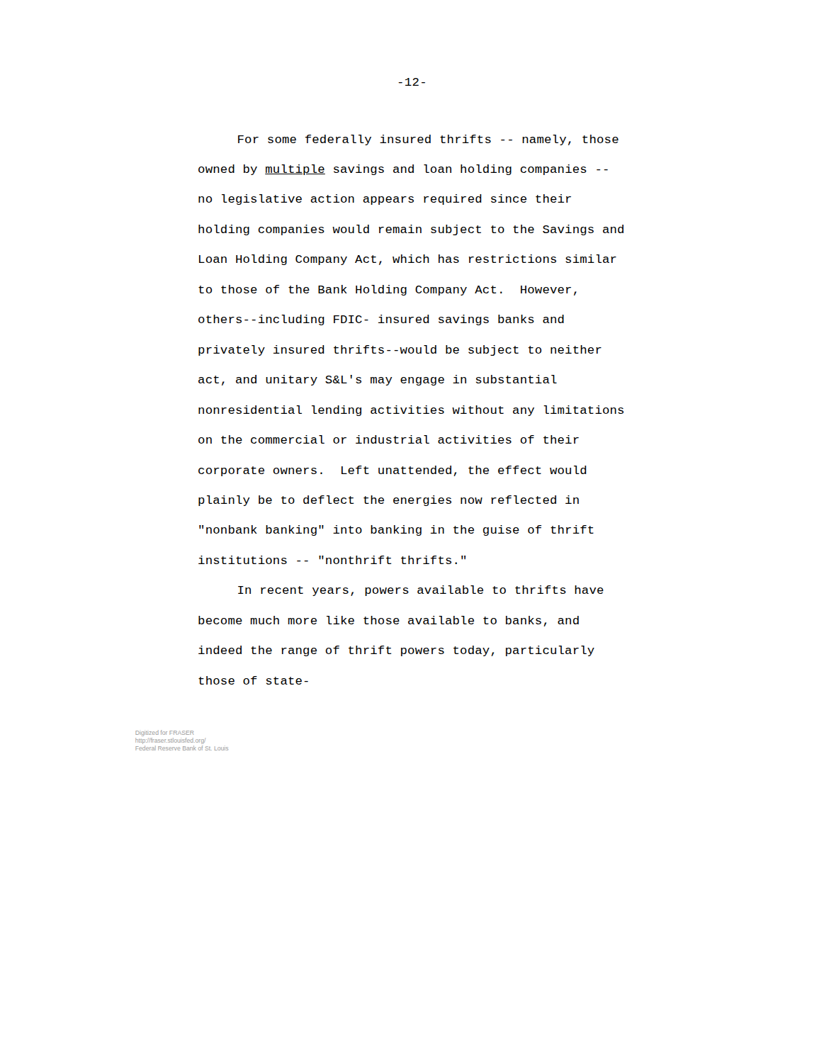-12-
For some federally insured thrifts -- namely, those owned by multiple savings and loan holding companies -- no legislative action appears required since their holding companies would remain subject to the Savings and Loan Holding Company Act, which has restrictions similar to those of the Bank Holding Company Act. However, others--including FDIC- insured savings banks and privately insured thrifts--would be subject to neither act, and unitary S&L's may engage in substantial nonresidential lending activities without any limitations on the commercial or industrial activities of their corporate owners. Left unattended, the effect would plainly be to deflect the energies now reflected in "nonbank banking" into banking in the guise of thrift institutions -- "nonthrift thrifts."
In recent years, powers available to thrifts have become much more like those available to banks, and indeed the range of thrift powers today, particularly those of state-
Digitized for FRASER
http://fraser.stlouisfed.org/
Federal Reserve Bank of St. Louis